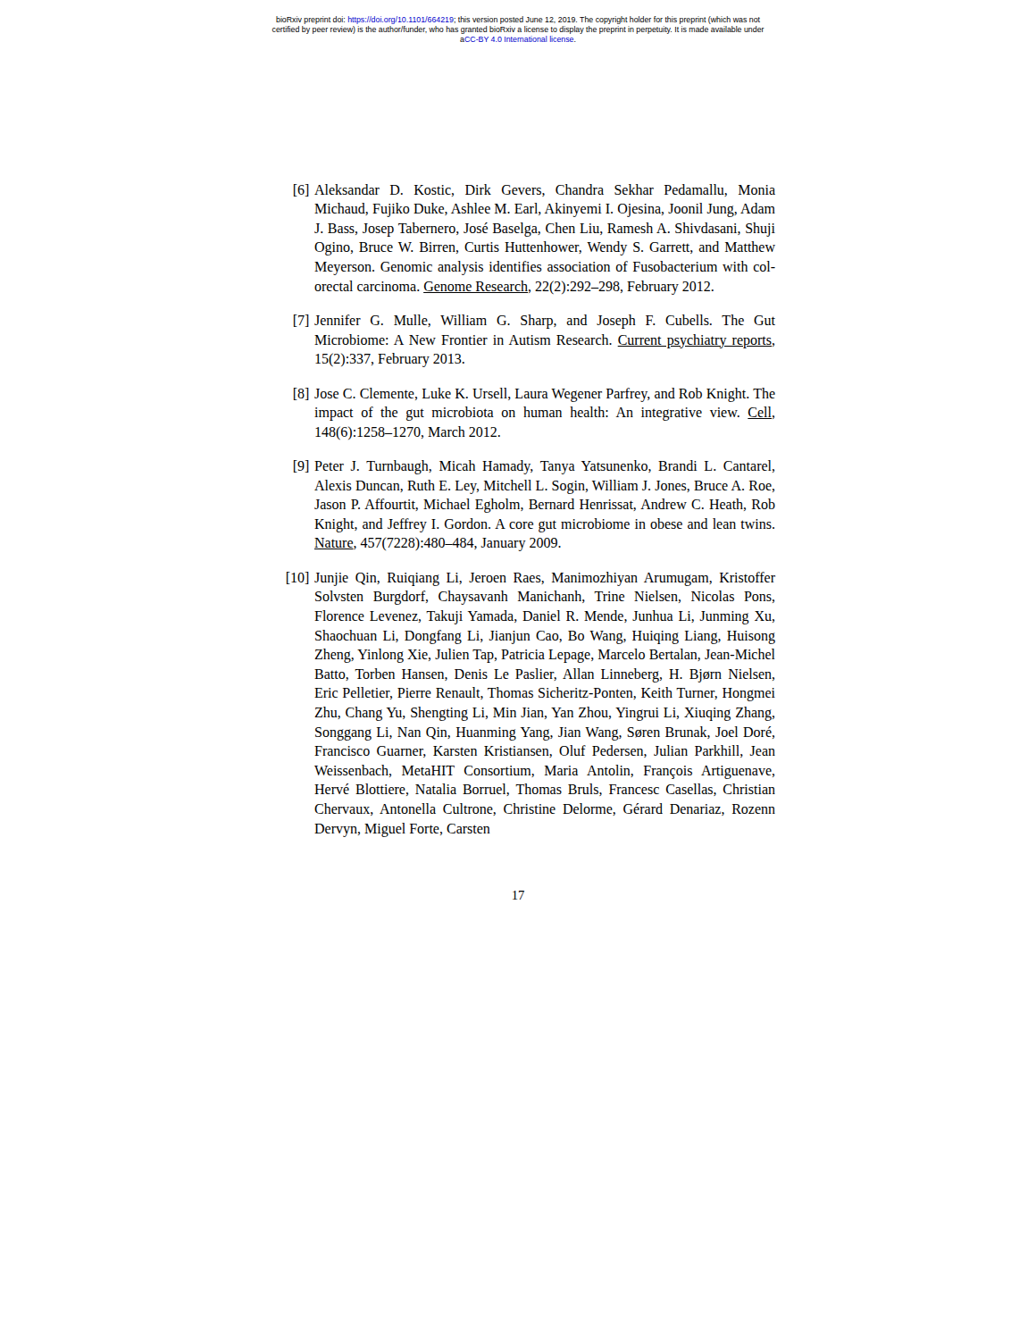bioRxiv preprint doi: https://doi.org/10.1101/664219; this version posted June 12, 2019. The copyright holder for this preprint (which was not
certified by peer review) is the author/funder, who has granted bioRxiv a license to display the preprint in perpetuity. It is made available under
aCC-BY 4.0 International license.
[6] Aleksandar D. Kostic, Dirk Gevers, Chandra Sekhar Pedamallu, Monia Michaud, Fujiko Duke, Ashlee M. Earl, Akinyemi I. Ojesina, Joonil Jung, Adam J. Bass, Josep Tabernero, José Baselga, Chen Liu, Ramesh A. Shivdasani, Shuji Ogino, Bruce W. Birren, Curtis Huttenhower, Wendy S. Garrett, and Matthew Meyerson. Genomic analysis identifies association of Fusobacterium with colorectal carcinoma. Genome Research, 22(2):292–298, February 2012.
[7] Jennifer G. Mulle, William G. Sharp, and Joseph F. Cubells. The Gut Microbiome: A New Frontier in Autism Research. Current psychiatry reports, 15(2):337, February 2013.
[8] Jose C. Clemente, Luke K. Ursell, Laura Wegener Parfrey, and Rob Knight. The impact of the gut microbiota on human health: An integrative view. Cell, 148(6):1258–1270, March 2012.
[9] Peter J. Turnbaugh, Micah Hamady, Tanya Yatsunenko, Brandi L. Cantarel, Alexis Duncan, Ruth E. Ley, Mitchell L. Sogin, William J. Jones, Bruce A. Roe, Jason P. Affourtit, Michael Egholm, Bernard Henrissat, Andrew C. Heath, Rob Knight, and Jeffrey I. Gordon. A core gut microbiome in obese and lean twins. Nature, 457(7228):480–484, January 2009.
[10] Junjie Qin, Ruiqiang Li, Jeroen Raes, Manimozhiyan Arumugam, Kristoffer Solvsten Burgdorf, Chaysavanh Manichanh, Trine Nielsen, Nicolas Pons, Florence Levenez, Takuji Yamada, Daniel R. Mende, Junhua Li, Junming Xu, Shaochuan Li, Dongfang Li, Jianjun Cao, Bo Wang, Huiqing Liang, Huisong Zheng, Yinlong Xie, Julien Tap, Patricia Lepage, Marcelo Bertalan, Jean-Michel Batto, Torben Hansen, Denis Le Paslier, Allan Linneberg, H. Bjørn Nielsen, Eric Pelletier, Pierre Renault, Thomas Sicheritz-Ponten, Keith Turner, Hongmei Zhu, Chang Yu, Shengting Li, Min Jian, Yan Zhou, Yingrui Li, Xiuqing Zhang, Songgang Li, Nan Qin, Huanming Yang, Jian Wang, Søren Brunak, Joel Doré, Francisco Guarner, Karsten Kristiansen, Oluf Pedersen, Julian Parkhill, Jean Weissenbach, MetaHIT Consortium, Maria Antolin, François Artiguenave, Hervé Blottiere, Natalia Borruel, Thomas Bruls, Francesc Casellas, Christian Chervaux, Antonella Cultrone, Christine Delorme, Gérard Denariaz, Rozenn Dervyn, Miguel Forte, Carsten
17